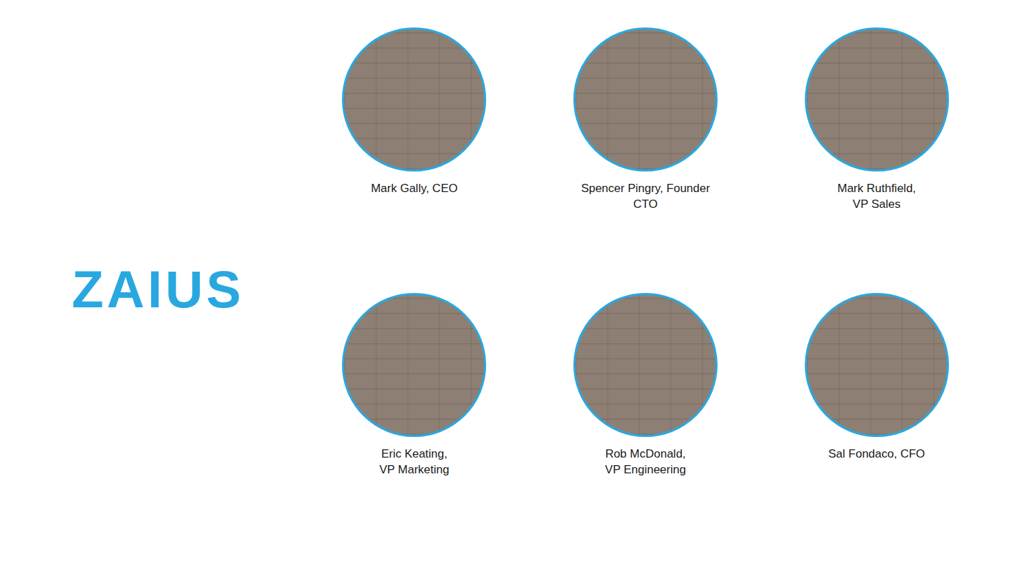ZAIUS
Mark Gally, CEO
Spencer Pingry, Founder
CTO
Mark Ruthfield,
VP Sales
Eric Keating,
VP Marketing
Rob McDonald,
VP Engineering
Sal Fondaco, CFO